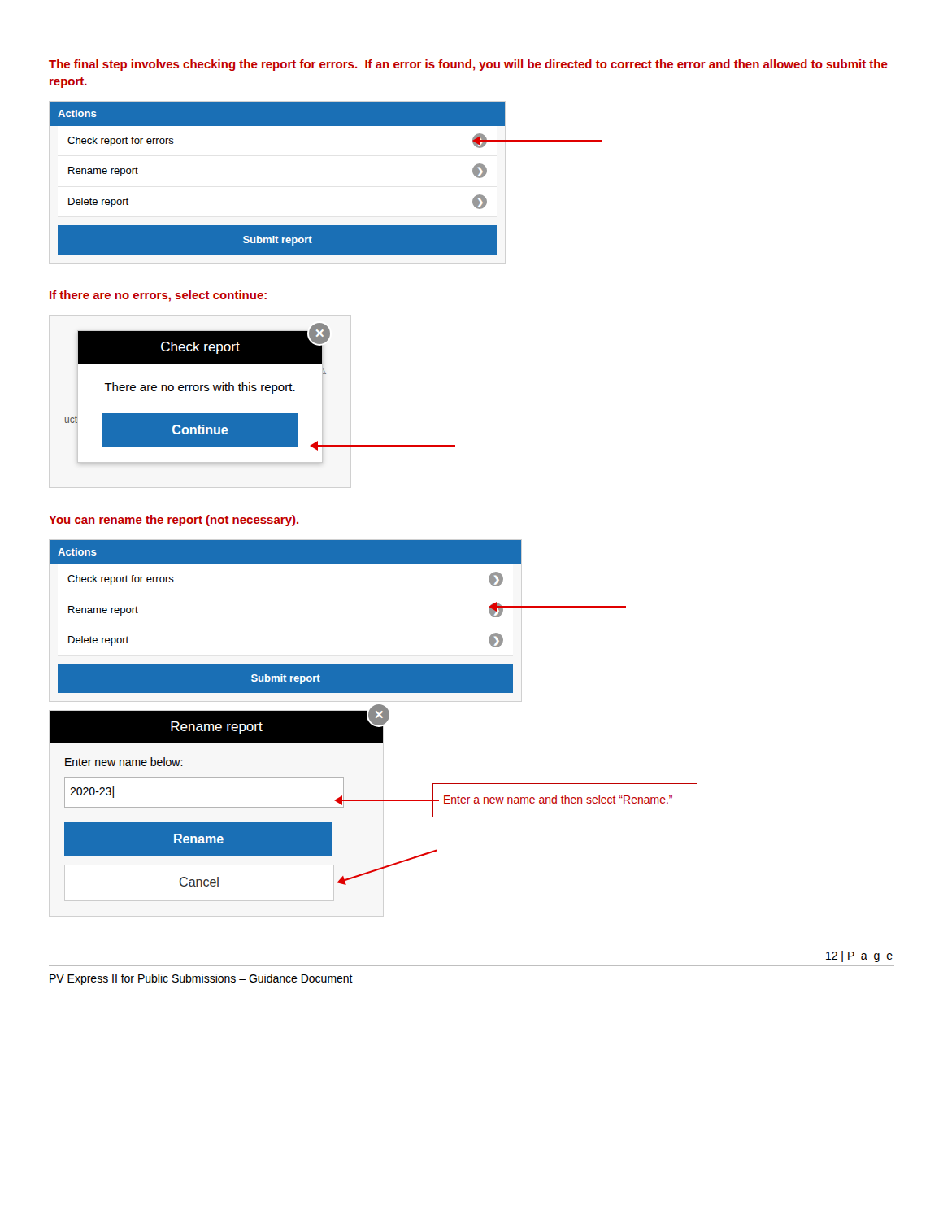The final step involves checking the report for errors. If an error is found, you will be directed to correct the error and then allowed to submit the report.
Actions
Check report for errors❯
Rename report❯
Delete report❯
Submit report
If there are no errors, select continue:
⚠ uct
✕
Check report
There are no errors with this report.
Continue
You can rename the report (not necessary).
Actions
Check report for errors❯
Rename report❯
Delete report❯
Submit report
✕
Rename report
Enter new name below:
2020-23|
Rename
Cancel
Enter a new name and then select “Rename.”
12 | P a g e PV Express II for Public Submissions – Guidance Document